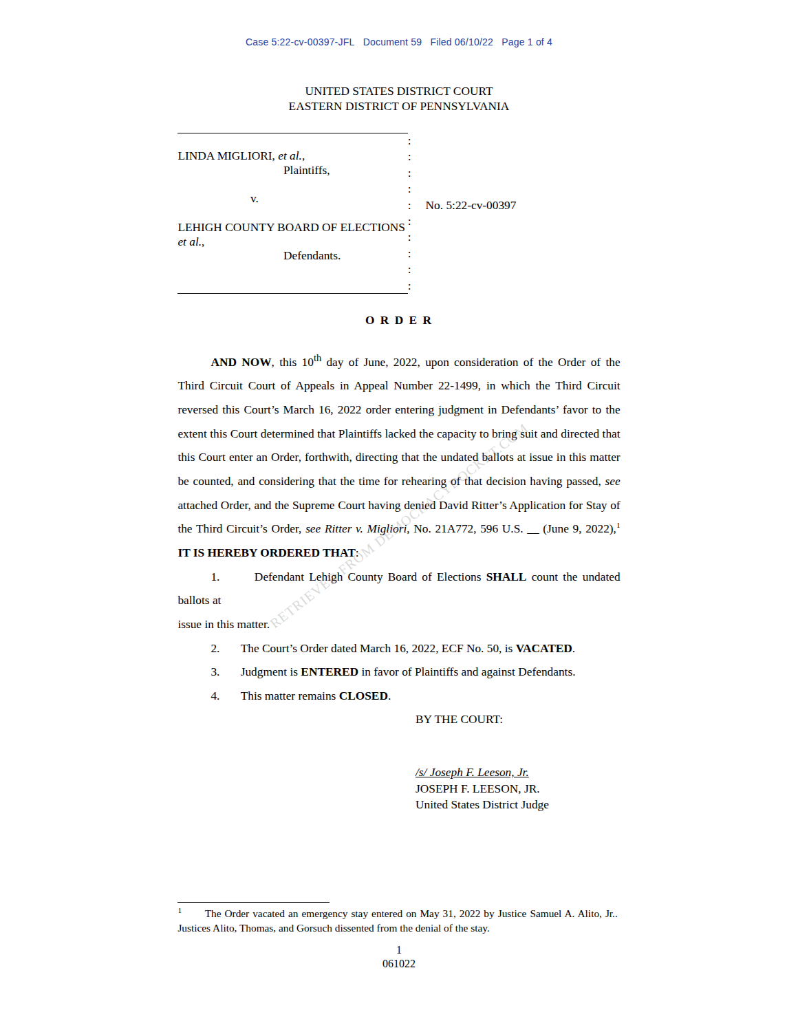Case 5:22-cv-00397-JFL Document 59 Filed 06/10/22 Page 1 of 4
RETRIEVED FROM DEMOCRACYDOCKET.COM
UNITED STATES DISTRICT COURT
EASTERN DISTRICT OF PENNSYLVANIA
| LINDA MIGLIORI, et al. , Plaintiffs, v. LEHIGH COUNTY BOARD OF ELECTIONS et al. , Defendants. | : : : : : : : : : : | No. 5:22-cv-00397 |
O R D E R
AND NOW, this 10th day of June, 2022, upon consideration of the Order of the Third Circuit Court of Appeals in Appeal Number 22-1499, in which the Third Circuit reversed this Court’s March 16, 2022 order entering judgment in Defendants’ favor to the extent this Court determined that Plaintiffs lacked the capacity to bring suit and directed that this Court enter an Order, forthwith, directing that the undated ballots at issue in this matter be counted, and considering that the time for rehearing of that decision having passed, see attached Order, and the Supreme Court having denied David Ritter’s Application for Stay of the Third Circuit’s Order, see Ritter v. Migliori, No. 21A772, 596 U.S. __ (June 9, 2022),1 IT IS HEREBY ORDERED THAT:
1. Defendant Lehigh County Board of Elections SHALL count the undated ballots at issue in this matter.
2. The Court’s Order dated March 16, 2022, ECF No. 50, is VACATED.
3. Judgment is ENTERED in favor of Plaintiffs and against Defendants.
4. This matter remains CLOSED.
BY THE COURT:
/s/ Joseph F. Leeson, Jr.
JOSEPH F. LEESON, JR.
United States District Judge
1 The Order vacated an emergency stay entered on May 31, 2022 by Justice Samuel A. Alito, Jr.. Justices Alito, Thomas, and Gorsuch dissented from the denial of the stay.
1
061022